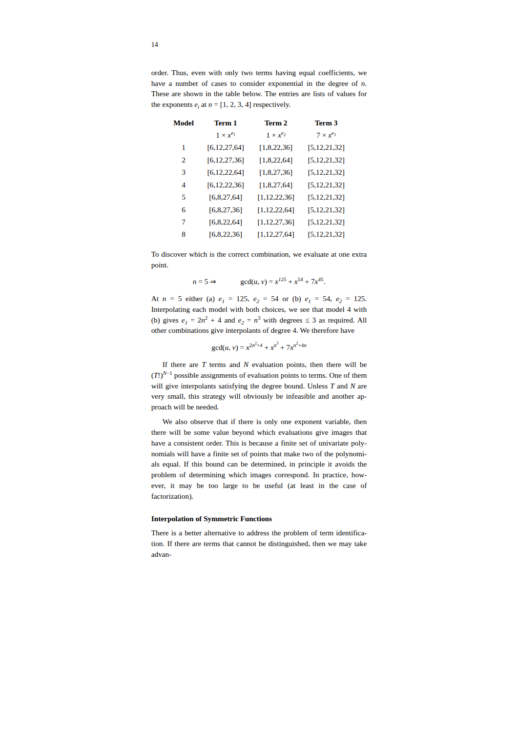14
order. Thus, even with only two terms having equal coefficients, we have a number of cases to consider exponential in the degree of n. These are shown in the table below. The entries are lists of values for the exponents ei at n = [1, 2, 3, 4] respectively.
| Model | Term 1 | Term 2 | Term 3 |
| --- | --- | --- | --- |
| | 1 × x e 1 | 1 × x e 2 | 7 × x e 3 |
| 1 | [6,12,27,64] | [1,8,22,36] | [5,12,21,32] |
| 2 | [6,12,27,36] | [1,8,22,64] | [5,12,21,32] |
| 3 | [6,12,22,64] | [1,8,27,36] | [5,12,21,32] |
| 4 | [6,12,22,36] | [1,8,27,64] | [5,12,21,32] |
| 5 | [6,8,27,64] | [1,12,22,36] | [5,12,21,32] |
| 6 | [6,8,27,36] | [1,12,22,64] | [5,12,21,32] |
| 7 | [6,8,22,64] | [1,12,27,36] | [5,12,21,32] |
| 8 | [6,8,22,36] | [1,12,27,64] | [5,12,21,32] |
To discover which is the correct combination, we evaluate at one extra point.
n = 5 ⇒ gcd(u, v) = x125 + x54 + 7x45.
At n = 5 either (a) e1 = 125, e2 = 54 or (b) e1 = 54, e2 = 125. Interpolating each model with both choices, we see that model 4 with (b) gives e1 = 2n2 + 4 and e2 = n3 with degrees ≤ 3 as required. All other combinations give interpolants of degree 4. We therefore have
gcd(u, v) = x2n2+4 + xn3 + 7xn2+4n
If there are T terms and N evaluation points, then there will be (T!)N−1 possible assignments of evaluation points to terms. One of them will give interpolants satisfying the degree bound. Unless T and N are very small, this strategy will obviously be infeasible and another approach will be needed.
We also observe that if there is only one exponent variable, then there will be some value beyond which evaluations give images that have a consistent order. This is because a finite set of univariate polynomials will have a finite set of points that make two of the polynomials equal. If this bound can be determined, in principle it avoids the problem of determining which images correspond. In practice, however, it may be too large to be useful (at least in the case of factorization).
Interpolation of Symmetric Functions
There is a better alternative to address the problem of term identification. If there are terms that cannot be distinguished, then we may take advan-